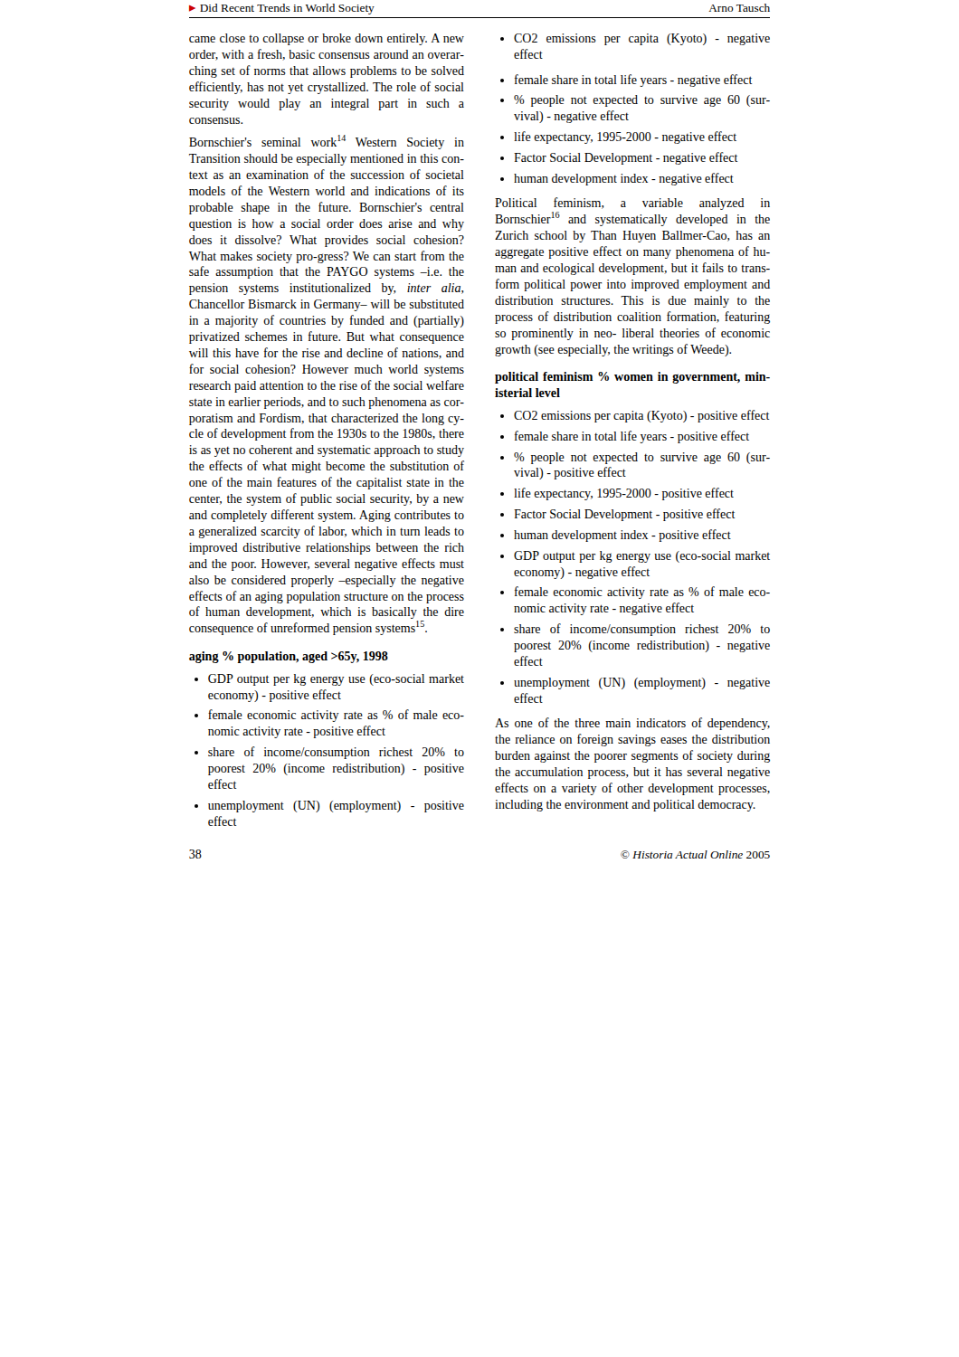▸Did Recent Trends in World Society Arno Tausch
came close to collapse or broke down entirely. A new order, with a fresh, basic consensus around an overarching set of norms that allows problems to be solved efficiently, has not yet crystallized. The role of social security would play an integral part in such a consensus.
Bornschier's seminal work14 Western Society in Transition should be especially mentioned in this context as an examination of the succession of societal models of the Western world and indications of its probable shape in the future. Bornschier's central question is how a social order does arise and why does it dissolve? What provides social cohesion? What makes society pro-gress? We can start from the safe assumption that the PAYGO systems –i.e. the pension systems institutionalized by, inter alia, Chancellor Bismarck in Germany– will be substituted in a majority of countries by funded and (partially) privatized schemes in future. But what consequence will this have for the rise and decline of nations, and for social cohesion? However much world systems research paid attention to the rise of the social welfare state in earlier periods, and to such phenomena as corporatism and Fordism, that characterized the long cycle of development from the 1930s to the 1980s, there is as yet no coherent and systematic approach to study the effects of what might become the substitution of one of the main features of the capitalist state in the center, the system of public social security, by a new and completely different system. Aging contributes to a generalized scarcity of labor, which in turn leads to improved distributive relationships between the rich and the poor. However, several negative effects must also be considered properly –especially the negative effects of an aging population structure on the process of human development, which is basically the dire consequence of unreformed pension systems15.
aging % population, aged >65y, 1998
GDP output per kg energy use (eco-social market economy) - positive effect
female economic activity rate as % of male economic activity rate - positive effect
share of income/consumption richest 20% to poorest 20% (income redistribution) - positive effect
unemployment (UN) (employment) - positive effect
CO2 emissions per capita (Kyoto) - negative effect
female share in total life years - negative effect
% people not expected to survive age 60 (survival) - negative effect
life expectancy, 1995-2000 - negative effect
Factor Social Development - negative effect
human development index - negative effect
Political feminism, a variable analyzed in Bornschier16 and systematically developed in the Zurich school by Than Huyen Ballmer-Cao, has an aggregate positive effect on many phenomena of human and ecological development, but it fails to transform political power into improved employment and distribution structures. This is due mainly to the process of distribution coalition formation, featuring so prominently in neo- liberal theories of economic growth (see especially, the writings of Weede).
political feminism % women in government, ministerial level
CO2 emissions per capita (Kyoto) - positive effect
female share in total life years - positive effect
% people not expected to survive age 60 (survival) - positive effect
life expectancy, 1995-2000 - positive effect
Factor Social Development - positive effect
human development index - positive effect
GDP output per kg energy use (eco-social market economy) - negative effect
female economic activity rate as % of male economic activity rate - negative effect
share of income/consumption richest 20% to poorest 20% (income redistribution) - negative effect
unemployment (UN) (employment) - negative effect
As one of the three main indicators of dependency, the reliance on foreign savings eases the distribution burden against the poorer segments of society during the accumulation process, but it has several negative effects on a variety of other development processes, including the environment and political democracy.
38 © Historia Actual Online 2005